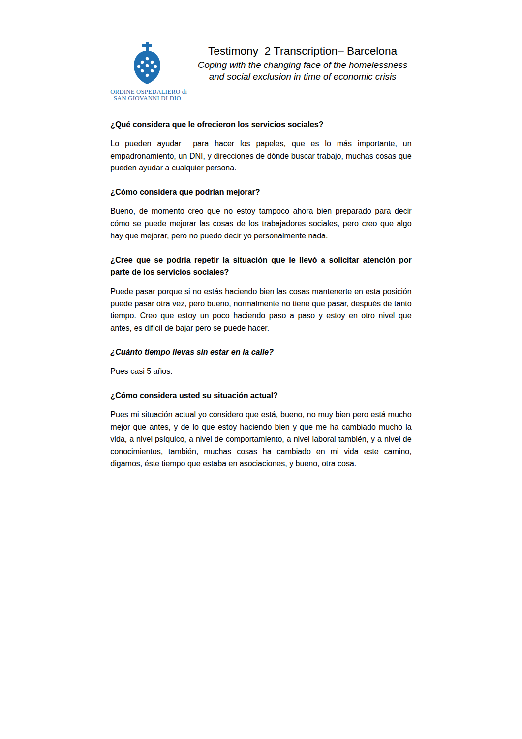ORDINE OSPEDALIERO di SAN GIOVANNI DI DIO
Testimony 2 Transcription– Barcelona
Coping with the changing face of the homelessness and social exclusion in time of economic crisis
¿Qué considera que le ofrecieron los servicios sociales?
Lo pueden ayudar para hacer los papeles, que es lo más importante, un empadronamiento, un DNI, y direcciones de dónde buscar trabajo, muchas cosas que pueden ayudar a cualquier persona.
¿Cómo considera que podrían mejorar?
Bueno, de momento creo que no estoy tampoco ahora bien preparado para decir cómo se puede mejorar las cosas de los trabajadores sociales, pero creo que algo hay que mejorar, pero no puedo decir yo personalmente nada.
¿Cree que se podría repetir la situación que le llevó a solicitar atención por parte de los servicios sociales?
Puede pasar porque si no estás haciendo bien las cosas mantenerte en esta posición puede pasar otra vez, pero bueno, normalmente no tiene que pasar, después de tanto tiempo. Creo que estoy un poco haciendo paso a paso y estoy en otro nivel que antes, es difícil de bajar pero se puede hacer.
¿Cuánto tiempo llevas sin estar en la calle?
Pues casi 5 años.
¿Cómo considera usted su situación actual?
Pues mi situación actual yo considero que está, bueno, no muy bien pero está mucho mejor que antes, y de lo que estoy haciendo bien y que me ha cambiado mucho la vida, a nivel psíquico, a nivel de comportamiento, a nivel laboral también, y a nivel de conocimientos, también, muchas cosas ha cambiado en mi vida este camino, digamos, éste tiempo que estaba en asociaciones, y bueno, otra cosa.